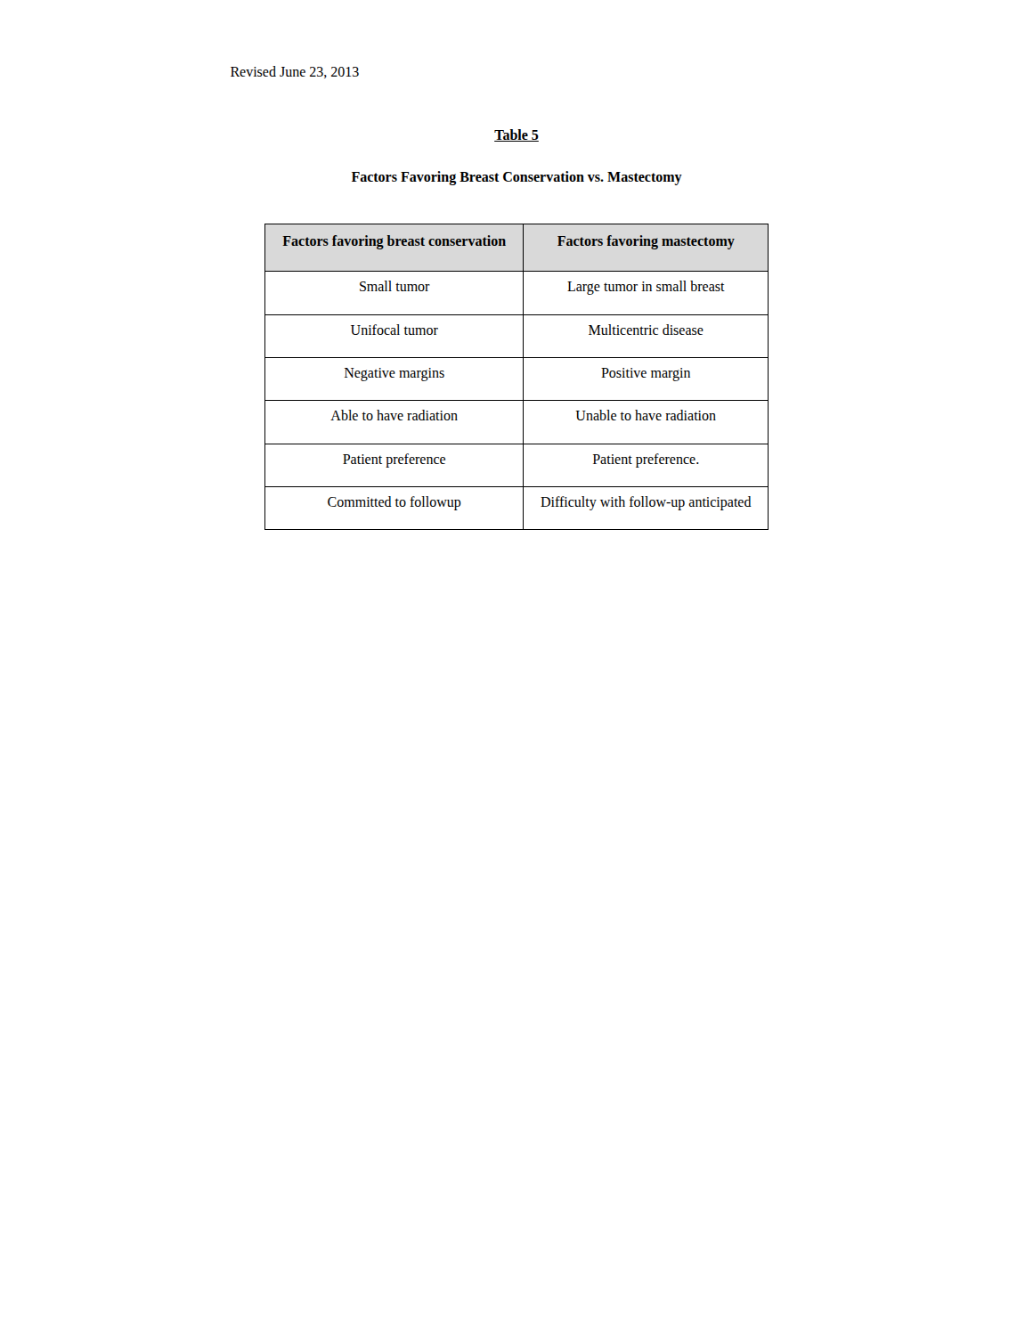Revised June 23, 2013
Table 5
Factors Favoring Breast Conservation vs. Mastectomy
| Factors favoring breast conservation | Factors favoring mastectomy |
| --- | --- |
| Small tumor | Large tumor in small breast |
| Unifocal tumor | Multicentric disease |
| Negative margins | Positive margin |
| Able to have radiation | Unable to have radiation |
| Patient preference | Patient preference. |
| Committed to followup | Difficulty with follow-up anticipated |